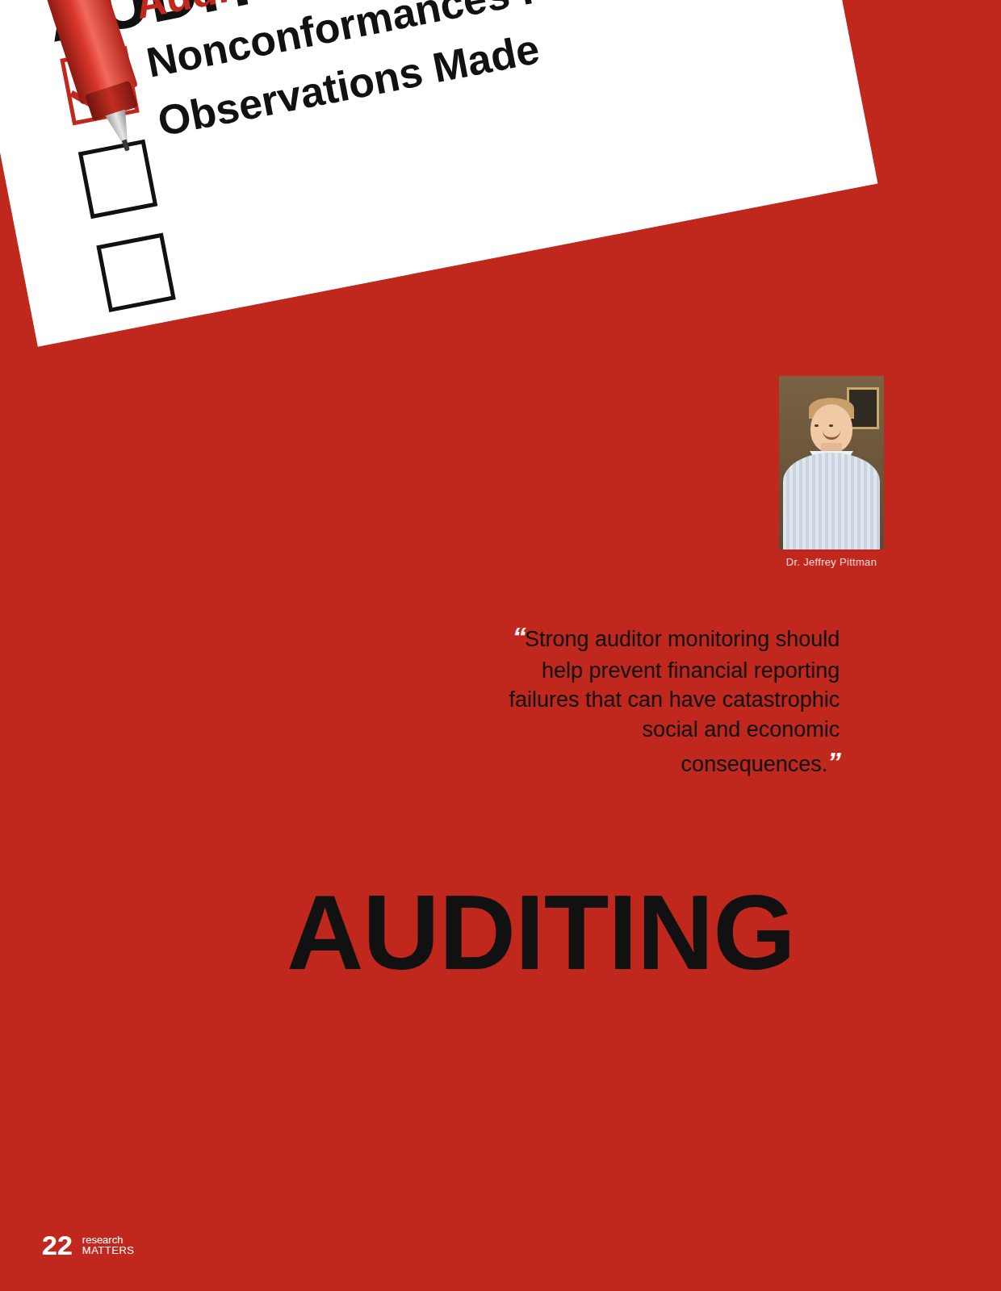AUDIT CHECKLIST
Audit Satisfactory
Nonconformances Found
Observations Made
Dr. Jeffrey Pittman
“Strong auditor monitoring should help prevent financial reporting failures that can have catastrophic social and economic consequences.”
AUDITING
22
research MATTERS